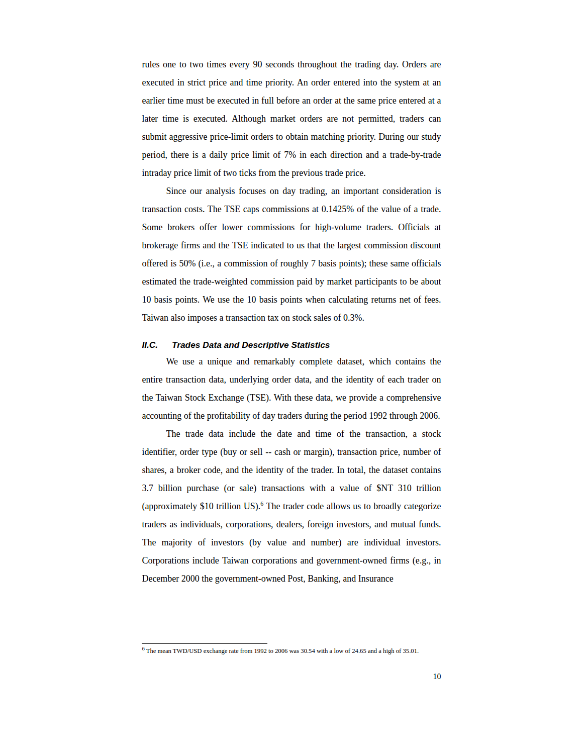rules one to two times every 90 seconds throughout the trading day. Orders are executed in strict price and time priority. An order entered into the system at an earlier time must be executed in full before an order at the same price entered at a later time is executed. Although market orders are not permitted, traders can submit aggressive price-limit orders to obtain matching priority. During our study period, there is a daily price limit of 7% in each direction and a trade-by-trade intraday price limit of two ticks from the previous trade price.
Since our analysis focuses on day trading, an important consideration is transaction costs. The TSE caps commissions at 0.1425% of the value of a trade. Some brokers offer lower commissions for high-volume traders. Officials at brokerage firms and the TSE indicated to us that the largest commission discount offered is 50% (i.e., a commission of roughly 7 basis points); these same officials estimated the trade-weighted commission paid by market participants to be about 10 basis points. We use the 10 basis points when calculating returns net of fees. Taiwan also imposes a transaction tax on stock sales of 0.3%.
II.C. Trades Data and Descriptive Statistics
We use a unique and remarkably complete dataset, which contains the entire transaction data, underlying order data, and the identity of each trader on the Taiwan Stock Exchange (TSE). With these data, we provide a comprehensive accounting of the profitability of day traders during the period 1992 through 2006.
The trade data include the date and time of the transaction, a stock identifier, order type (buy or sell -- cash or margin), transaction price, number of shares, a broker code, and the identity of the trader. In total, the dataset contains 3.7 billion purchase (or sale) transactions with a value of $NT 310 trillion (approximately $10 trillion US).6 The trader code allows us to broadly categorize traders as individuals, corporations, dealers, foreign investors, and mutual funds. The majority of investors (by value and number) are individual investors. Corporations include Taiwan corporations and government-owned firms (e.g., in December 2000 the government-owned Post, Banking, and Insurance
6 The mean TWD/USD exchange rate from 1992 to 2006 was 30.54 with a low of 24.65 and a high of 35.01.
10